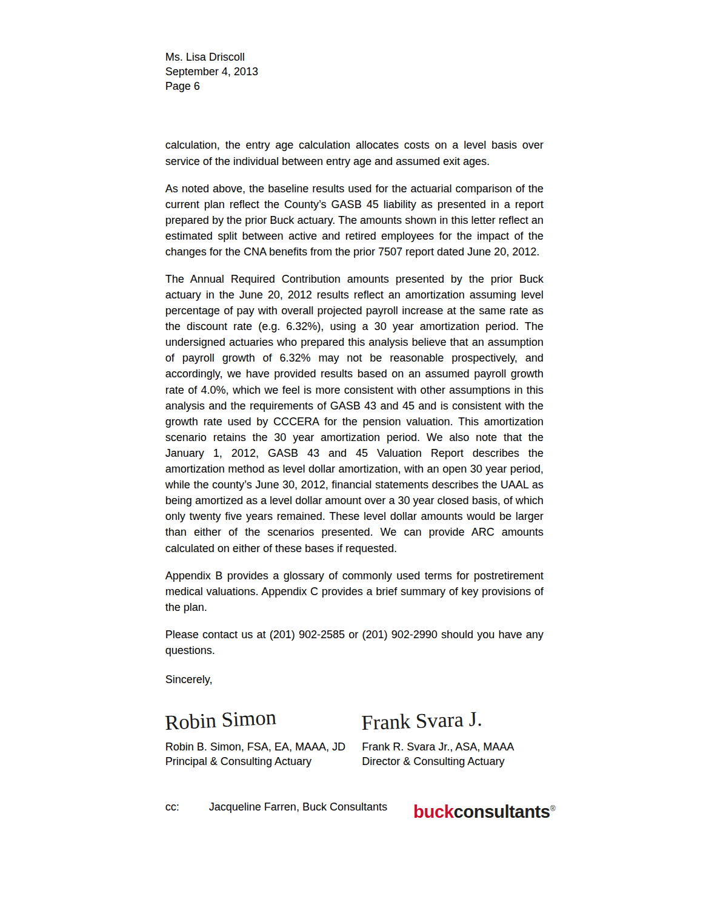Ms. Lisa Driscoll
September 4, 2013
Page 6
calculation, the entry age calculation allocates costs on a level basis over service of the individual between entry age and assumed exit ages.
As noted above, the baseline results used for the actuarial comparison of the current plan reflect the County’s GASB 45 liability as presented in a report prepared by the prior Buck actuary. The amounts shown in this letter reflect an estimated split between active and retired employees for the impact of the changes for the CNA benefits from the prior 7507 report dated June 20, 2012.
The Annual Required Contribution amounts presented by the prior Buck actuary in the June 20, 2012 results reflect an amortization assuming level percentage of pay with overall projected payroll increase at the same rate as the discount rate (e.g. 6.32%), using a 30 year amortization period. The undersigned actuaries who prepared this analysis believe that an assumption of payroll growth of 6.32% may not be reasonable prospectively, and accordingly, we have provided results based on an assumed payroll growth rate of 4.0%, which we feel is more consistent with other assumptions in this analysis and the requirements of GASB 43 and 45 and is consistent with the growth rate used by CCCERA for the pension valuation. This amortization scenario retains the 30 year amortization period. We also note that the January 1, 2012, GASB 43 and 45 Valuation Report describes the amortization method as level dollar amortization, with an open 30 year period, while the county’s June 30, 2012, financial statements describes the UAAL as being amortized as a level dollar amount over a 30 year closed basis, of which only twenty five years remained. These level dollar amounts would be larger than either of the scenarios presented. We can provide ARC amounts calculated on either of these bases if requested.
Appendix B provides a glossary of commonly used terms for postretirement medical valuations. Appendix C provides a brief summary of key provisions of the plan.
Please contact us at (201) 902-2585 or (201) 902-2990 should you have any questions.
Sincerely,
| Robin Simon | Frank Svara J. |
| Robin B. Simon, FSA, EA, MAAA, JD Principal & Consulting Actuary | Frank R. Svara Jr., ASA, MAAA Director & Consulting Actuary |
cc: Jacqueline Farren, Buck Consultants
buck consultants®